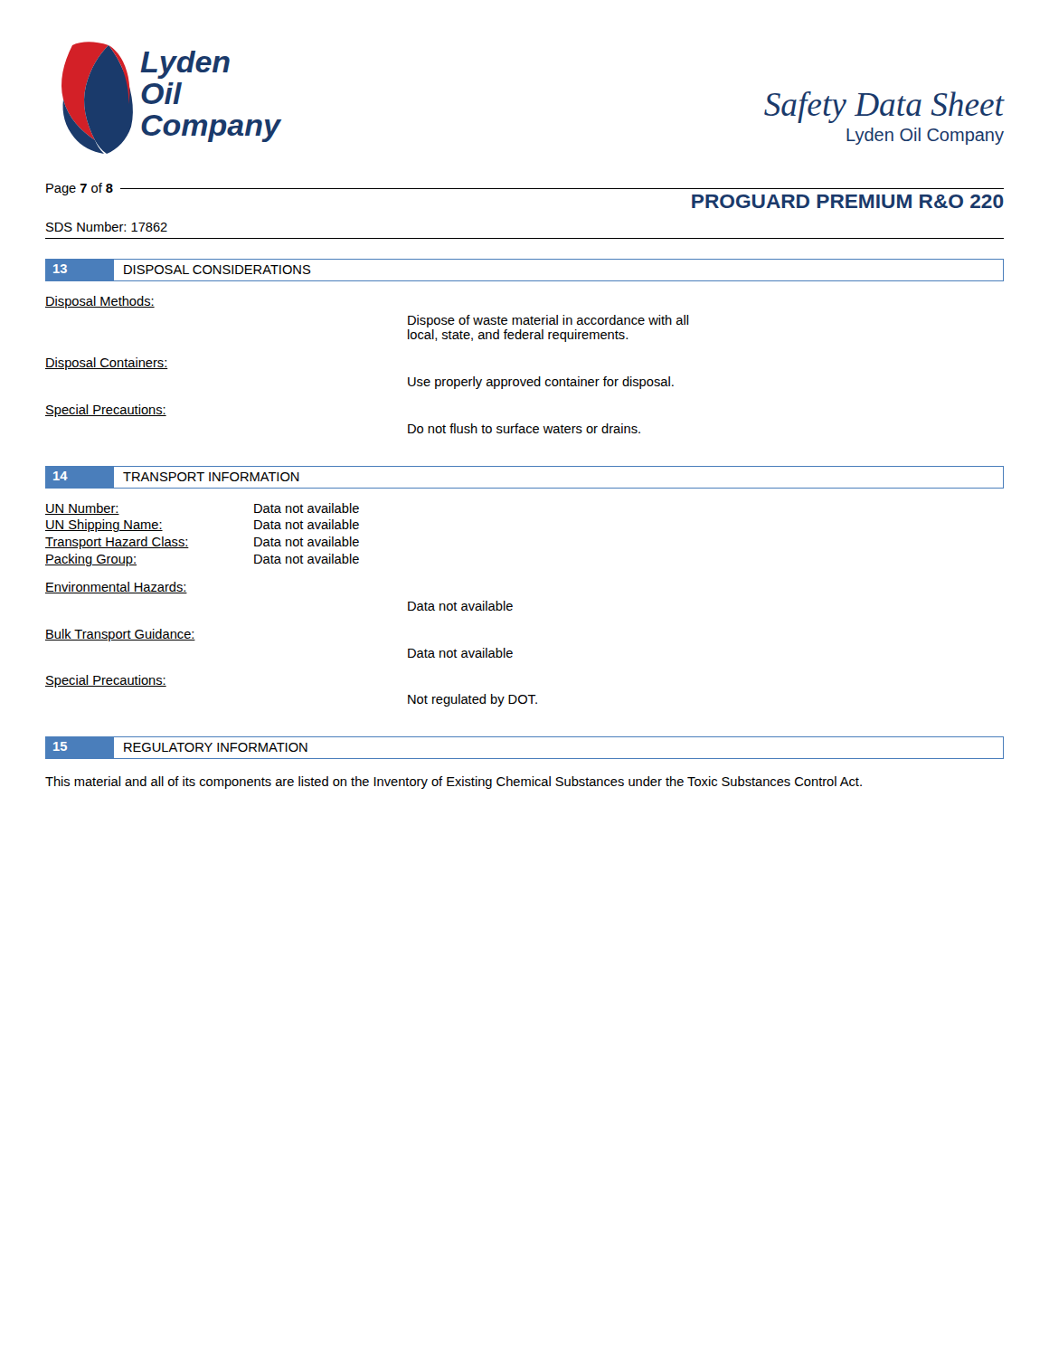Lyden Oil Company
Safety Data Sheet
Lyden Oil Company
Page 7 of 8
PROGUARD PREMIUM R&O 220
SDS Number: 17862
13
DISPOSAL CONSIDERATIONS
Disposal Methods:
Dispose of waste material in accordance with all
local, state, and federal requirements.
Disposal Containers:
Use properly approved container for disposal.
Special Precautions:
Do not flush to surface waters or drains.
14
TRANSPORT INFORMATION
UN Number: Data not available
UN Shipping Name: Data not available
Transport Hazard Class: Data not available
Packing Group: Data not available
Environmental Hazards:
Data not available
Bulk Transport Guidance:
Data not available
Special Precautions:
Not regulated by DOT.
15
REGULATORY INFORMATION
This material and all of its components are listed on the Inventory of Existing Chemical Substances under the Toxic Substances Control Act.